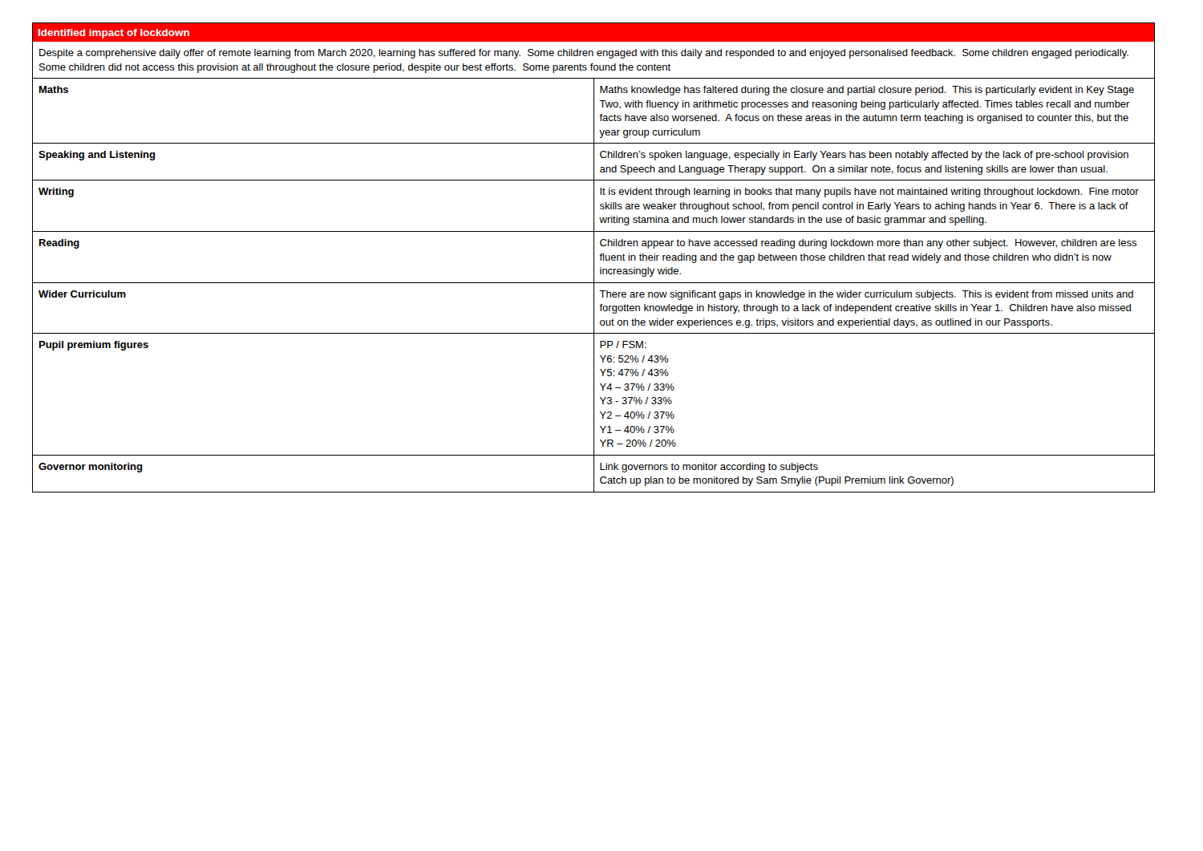Identified impact of lockdown
| Despite a comprehensive daily offer of remote learning from March 2020, learning has suffered for many. Some children engaged with this daily and responded to and enjoyed personalised feedback. Some children engaged periodically. Some children did not access this provision at all throughout the closure period, despite our best efforts. Some parents found the content |
| Maths | Maths knowledge has faltered during the closure and partial closure period. This is particularly evident in Key Stage Two, with fluency in arithmetic processes and reasoning being particularly affected. Times tables recall and number facts have also worsened. A focus on these areas in the autumn term teaching is organised to counter this, but the year group curriculum |
| Speaking and Listening | Children’s spoken language, especially in Early Years has been notably affected by the lack of pre-school provision and Speech and Language Therapy support. On a similar note, focus and listening skills are lower than usual. |
| Writing | It is evident through learning in books that many pupils have not maintained writing throughout lockdown. Fine motor skills are weaker throughout school, from pencil control in Early Years to aching hands in Year 6. There is a lack of writing stamina and much lower standards in the use of basic grammar and spelling. |
| Reading | Children appear to have accessed reading during lockdown more than any other subject. However, children are less fluent in their reading and the gap between those children that read widely and those children who didn’t is now increasingly wide. |
| Wider Curriculum | There are now significant gaps in knowledge in the wider curriculum subjects. This is evident from missed units and forgotten knowledge in history, through to a lack of independent creative skills in Year 1. Children have also missed out on the wider experiences e.g. trips, visitors and experiential days, as outlined in our Passports. |
| Pupil premium figures | PP / FSM: Y6: 52% / 43% Y5: 47% / 43% Y4 – 37% / 33% Y3 - 37% / 33% Y2 – 40% / 37% Y1 – 40% / 37% YR – 20% / 20% |
| Governor monitoring | Link governors to monitor according to subjects Catch up plan to be monitored by Sam Smylie (Pupil Premium link Governor) |